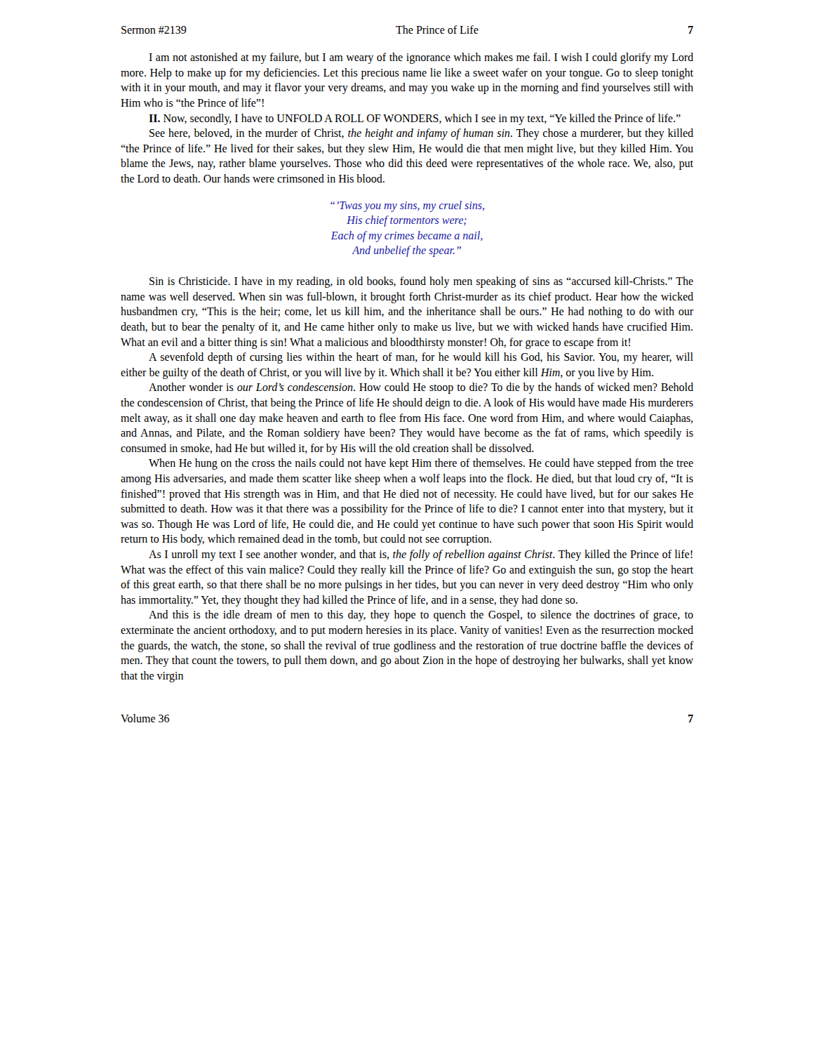Sermon #2139
The Prince of Life
7
I am not astonished at my failure, but I am weary of the ignorance which makes me fail. I wish I could glorify my Lord more. Help to make up for my deficiencies. Let this precious name lie like a sweet wafer on your tongue. Go to sleep tonight with it in your mouth, and may it flavor your very dreams, and may you wake up in the morning and find yourselves still with Him who is “the Prince of life”!
II. Now, secondly, I have to UNFOLD A ROLL OF WONDERS, which I see in my text, “Ye killed the Prince of life.”
See here, beloved, in the murder of Christ, the height and infamy of human sin. They chose a murderer, but they killed “the Prince of life.” He lived for their sakes, but they slew Him, He would die that men might live, but they killed Him. You blame the Jews, nay, rather blame yourselves. Those who did this deed were representatives of the whole race. We, also, put the Lord to death. Our hands were crimsoned in His blood.
“’Twas you my sins, my cruel sins,
His chief tormentors were;
Each of my crimes became a nail,
And unbelief the spear.”
Sin is Christicide. I have in my reading, in old books, found holy men speaking of sins as “accursed kill-Christs.” The name was well deserved. When sin was full-blown, it brought forth Christ-murder as its chief product. Hear how the wicked husbandmen cry, “This is the heir; come, let us kill him, and the inheritance shall be ours.” He had nothing to do with our death, but to bear the penalty of it, and He came hither only to make us live, but we with wicked hands have crucified Him. What an evil and a bitter thing is sin! What a malicious and bloodthirsty monster! Oh, for grace to escape from it!
A sevenfold depth of cursing lies within the heart of man, for he would kill his God, his Savior. You, my hearer, will either be guilty of the death of Christ, or you will live by it. Which shall it be? You either kill Him, or you live by Him.
Another wonder is our Lord’s condescension. How could He stoop to die? To die by the hands of wicked men? Behold the condescension of Christ, that being the Prince of life He should deign to die. A look of His would have made His murderers melt away, as it shall one day make heaven and earth to flee from His face. One word from Him, and where would Caiaphas, and Annas, and Pilate, and the Roman soldiery have been? They would have become as the fat of rams, which speedily is consumed in smoke, had He but willed it, for by His will the old creation shall be dissolved.
When He hung on the cross the nails could not have kept Him there of themselves. He could have stepped from the tree among His adversaries, and made them scatter like sheep when a wolf leaps into the flock. He died, but that loud cry of, “It is finished”! proved that His strength was in Him, and that He died not of necessity. He could have lived, but for our sakes He submitted to death. How was it that there was a possibility for the Prince of life to die? I cannot enter into that mystery, but it was so. Though He was Lord of life, He could die, and He could yet continue to have such power that soon His Spirit would return to His body, which remained dead in the tomb, but could not see corruption.
As I unroll my text I see another wonder, and that is, the folly of rebellion against Christ. They killed the Prince of life! What was the effect of this vain malice? Could they really kill the Prince of life? Go and extinguish the sun, go stop the heart of this great earth, so that there shall be no more pulsings in her tides, but you can never in very deed destroy “Him who only has immortality.” Yet, they thought they had killed the Prince of life, and in a sense, they had done so.
And this is the idle dream of men to this day, they hope to quench the Gospel, to silence the doctrines of grace, to exterminate the ancient orthodoxy, and to put modern heresies in its place. Vanity of vanities! Even as the resurrection mocked the guards, the watch, the stone, so shall the revival of true godliness and the restoration of true doctrine baffle the devices of men. They that count the towers, to pull them down, and go about Zion in the hope of destroying her bulwarks, shall yet know that the virgin
Volume 36
7